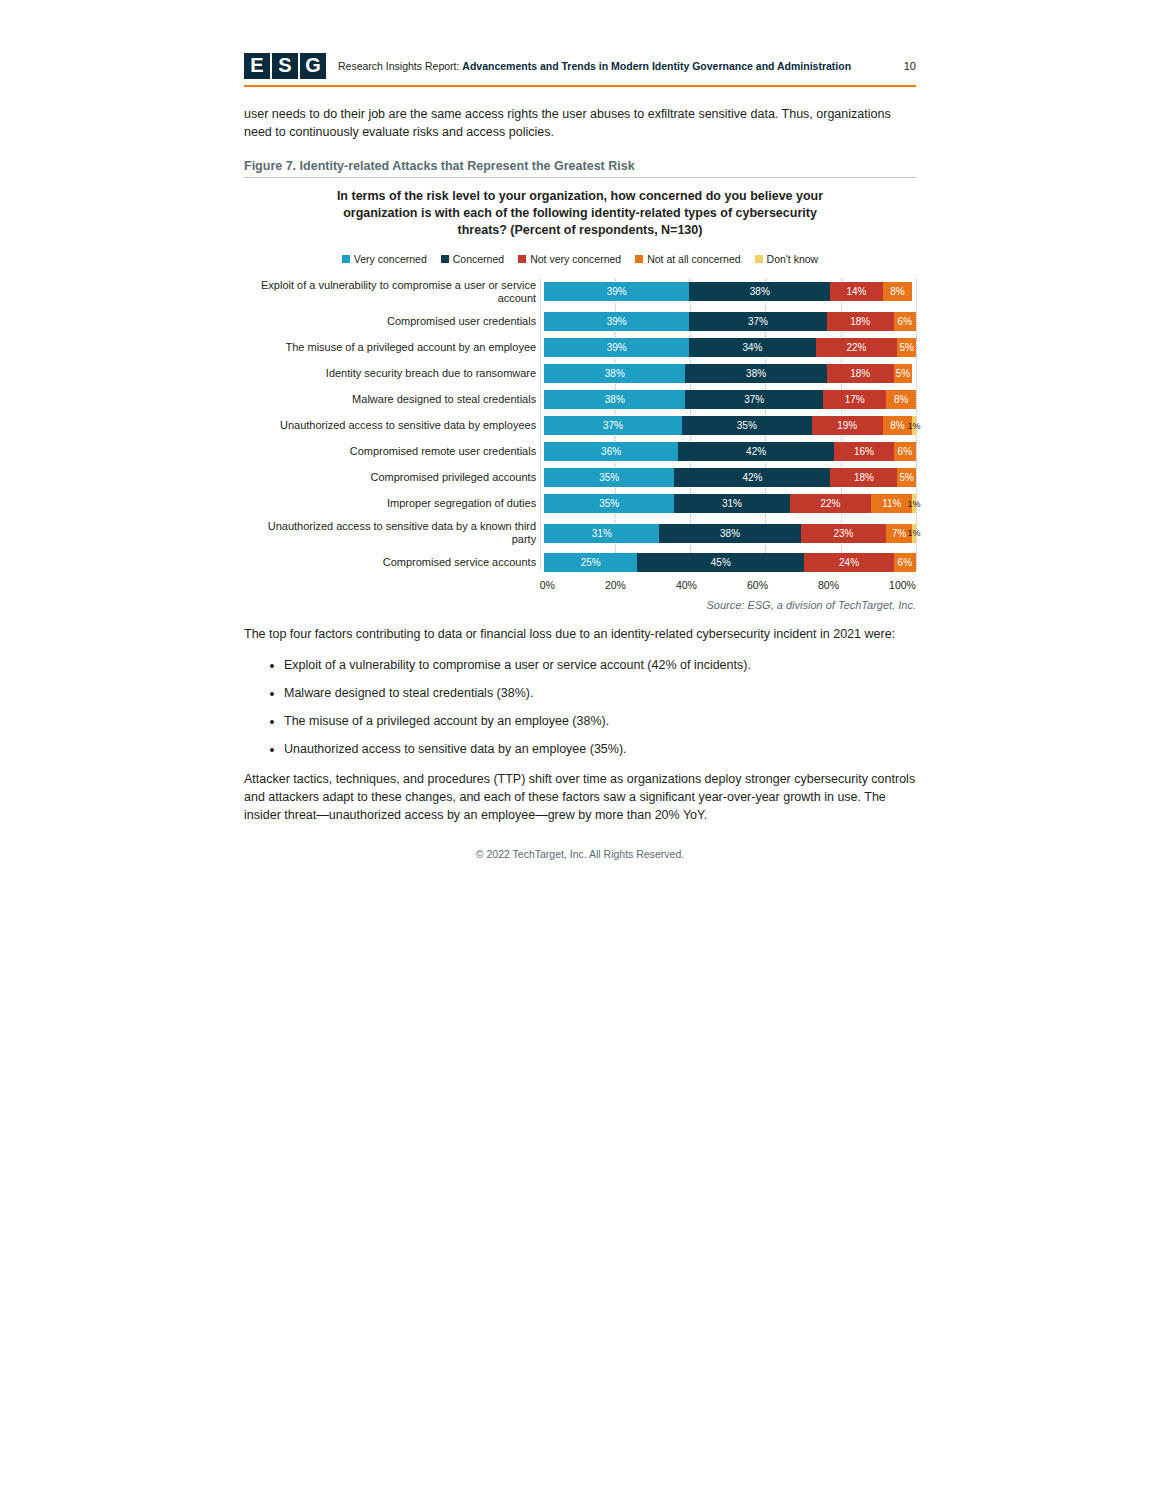ESG
Research Insights Report: Advancements and Trends in Modern Identity Governance and Administration
10
user needs to do their job are the same access rights the user abuses to exfiltrate sensitive data. Thus, organizations need to continuously evaluate risks and access policies.
Figure 7. Identity-related Attacks that Represent the Greatest Risk
In terms of the risk level to your organization, how concerned do you believe your organization is with each of the following identity-related types of cybersecurity threats? (Percent of respondents, N=130)
Very concerned
Concerned
Not very concerned
Not at all concerned
Don't know
Exploit of a vulnerability to compromise a user or service account
39%
38%
14%
8%
Compromised user credentials
39%
37%
18%
6%
The misuse of a privileged account by an employee
39%
34%
22%
5%
Identity security breach due to ransomware
38%
38%
18%
5%
Malware designed to steal credentials
38%
37%
17%
8%
Unauthorized access to sensitive data by employees
37%
35%
19%
8%
1%
Compromised remote user credentials
36%
42%
16%
6%
Compromised privileged accounts
35%
42%
18%
5%
Improper segregation of duties
35%
31%
22%
11%
1%
Unauthorized access to sensitive data by a known third party
31%
38%
23%
7%
1%
Compromised service accounts
25%
45%
24%
6%
0% 20% 40% 60% 80% 100%
Source: ESG, a division of TechTarget, Inc.
The top four factors contributing to data or financial loss due to an identity-related cybersecurity incident in 2021 were:
Exploit of a vulnerability to compromise a user or service account (42% of incidents).
Malware designed to steal credentials (38%).
The misuse of a privileged account by an employee (38%).
Unauthorized access to sensitive data by an employee (35%).
Attacker tactics, techniques, and procedures (TTP) shift over time as organizations deploy stronger cybersecurity controls and attackers adapt to these changes, and each of these factors saw a significant year-over-year growth in use. The insider threat—unauthorized access by an employee—grew by more than 20% YoY.
© 2022 TechTarget, Inc. All Rights Reserved.